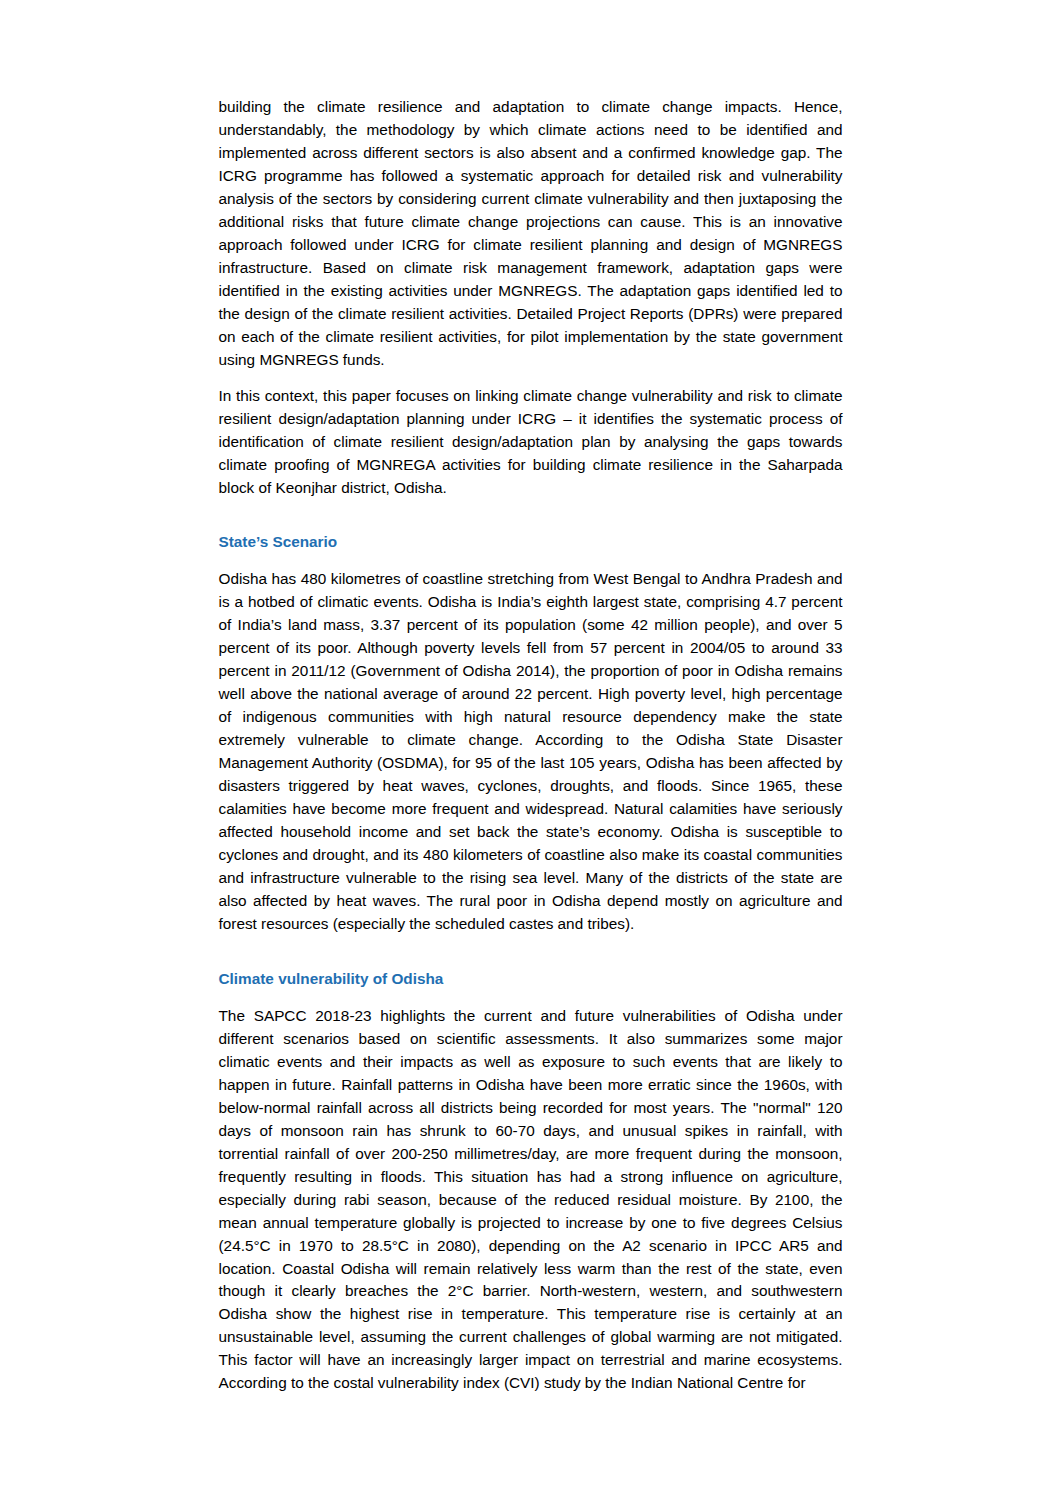building the climate resilience and adaptation to climate change impacts. Hence, understandably, the methodology by which climate actions need to be identified and implemented across different sectors is also absent and a confirmed knowledge gap. The ICRG programme has followed a systematic approach for detailed risk and vulnerability analysis of the sectors by considering current climate vulnerability and then juxtaposing the additional risks that future climate change projections can cause. This is an innovative approach followed under ICRG for climate resilient planning and design of MGNREGS infrastructure. Based on climate risk management framework, adaptation gaps were identified in the existing activities under MGNREGS. The adaptation gaps identified led to the design of the climate resilient activities. Detailed Project Reports (DPRs) were prepared on each of the climate resilient activities, for pilot implementation by the state government using MGNREGS funds.
In this context, this paper focuses on linking climate change vulnerability and risk to climate resilient design/adaptation planning under ICRG – it identifies the systematic process of identification of climate resilient design/adaptation plan by analysing the gaps towards climate proofing of MGNREGA activities for building climate resilience in the Saharpada block of Keonjhar district, Odisha.
State’s Scenario
Odisha has 480 kilometres of coastline stretching from West Bengal to Andhra Pradesh and is a hotbed of climatic events. Odisha is India’s eighth largest state, comprising 4.7 percent of India’s land mass, 3.37 percent of its population (some 42 million people), and over 5 percent of its poor. Although poverty levels fell from 57 percent in 2004/05 to around 33 percent in 2011/12 (Government of Odisha 2014), the proportion of poor in Odisha remains well above the national average of around 22 percent. High poverty level, high percentage of indigenous communities with high natural resource dependency make the state extremely vulnerable to climate change. According to the Odisha State Disaster Management Authority (OSDMA), for 95 of the last 105 years, Odisha has been affected by disasters triggered by heat waves, cyclones, droughts, and floods. Since 1965, these calamities have become more frequent and widespread. Natural calamities have seriously affected household income and set back the state’s economy. Odisha is susceptible to cyclones and drought, and its 480 kilometers of coastline also make its coastal communities and infrastructure vulnerable to the rising sea level. Many of the districts of the state are also affected by heat waves. The rural poor in Odisha depend mostly on agriculture and forest resources (especially the scheduled castes and tribes).
Climate vulnerability of Odisha
The SAPCC 2018-23 highlights the current and future vulnerabilities of Odisha under different scenarios based on scientific assessments. It also summarizes some major climatic events and their impacts as well as exposure to such events that are likely to happen in future. Rainfall patterns in Odisha have been more erratic since the 1960s, with below-normal rainfall across all districts being recorded for most years. The "normal" 120 days of monsoon rain has shrunk to 60-70 days, and unusual spikes in rainfall, with torrential rainfall of over 200-250 millimetres/day, are more frequent during the monsoon, frequently resulting in floods. This situation has had a strong influence on agriculture, especially during rabi season, because of the reduced residual moisture. By 2100, the mean annual temperature globally is projected to increase by one to five degrees Celsius (24.5°C in 1970 to 28.5°C in 2080), depending on the A2 scenario in IPCC AR5 and location. Coastal Odisha will remain relatively less warm than the rest of the state, even though it clearly breaches the 2°C barrier. North-western, western, and southwestern Odisha show the highest rise in temperature. This temperature rise is certainly at an unsustainable level, assuming the current challenges of global warming are not mitigated. This factor will have an increasingly larger impact on terrestrial and marine ecosystems. According to the costal vulnerability index (CVI) study by the Indian National Centre for